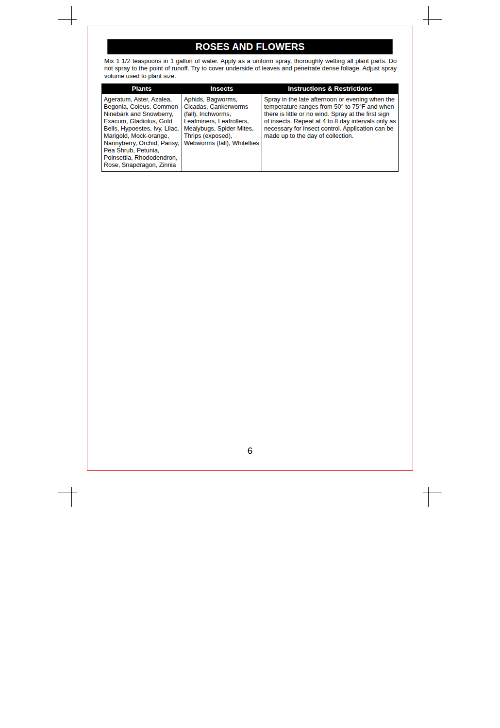ROSES AND FLOWERS
Mix 1 1/2 teaspoons in 1 gallon of water. Apply as a uniform spray, thoroughly wetting all plant parts. Do not spray to the point of runoff. Try to cover underside of leaves and penetrate dense foliage. Adjust spray volume used to plant size.
| Plants | Insects | Instructions & Restrictions |
| --- | --- | --- |
| Ageratum, Aster, Azalea, Begonia, Coleus, Common Ninebark and Snowberry, Exacum, Gladiolus, Gold Bells, Hypoestes, Ivy, Lilac, Marigold, Mock-orange, Nannyberry, Orchid, Pansy, Pea Shrub, Petunia, Poinsettia, Rhododendron, Rose, Snapdragon, Zinnia | Aphids, Bagworms, Cicadas, Cankerworms (fall), Inchworms, Leafminers, Leafrollers, Mealybugs, Spider Mites, Thrips (exposed), Webworms (fall), Whiteflies | Spray in the late afternoon or evening when the temperature ranges from 50° to 75°F and when there is little or no wind. Spray at the first sign of insects. Repeat at 4 to 8 day intervals only as necessary for insect control. Application can be made up to the day of collection. |
6